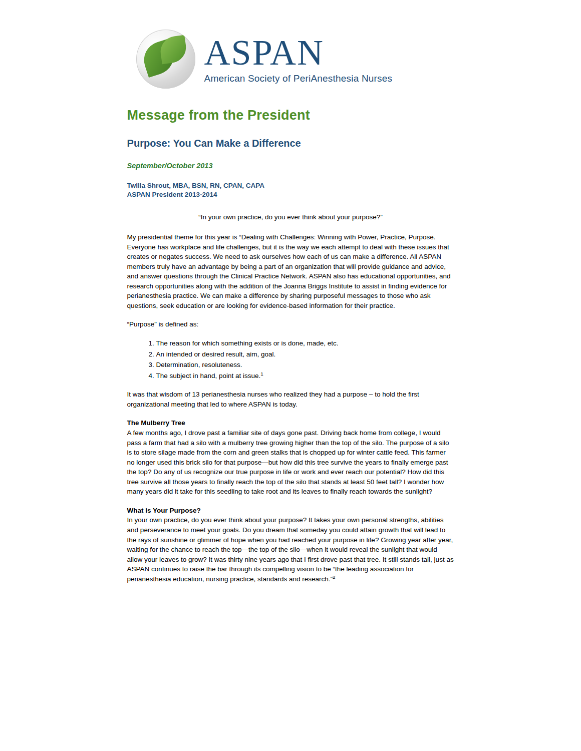ASPAN
American Society of PeriAnesthesia Nurses
Message from the President
Purpose: You Can Make a Difference
September/October 2013
Twilla Shrout, MBA, BSN, RN, CPAN, CAPA
ASPAN President 2013-2014
“In your own practice, do you ever think about your purpose?”
My presidential theme for this year is “Dealing with Challenges: Winning with Power, Practice, Purpose. Everyone has workplace and life challenges, but it is the way we each attempt to deal with these issues that creates or negates success. We need to ask ourselves how each of us can make a difference. All ASPAN members truly have an advantage by being a part of an organization that will provide guidance and advice, and answer questions through the Clinical Practice Network. ASPAN also has educational opportunities, and research opportunities along with the addition of the Joanna Briggs Institute to assist in finding evidence for perianesthesia practice. We can make a difference by sharing purposeful messages to those who ask questions, seek education or are looking for evidence-based information for their practice.
“Purpose” is defined as:
The reason for which something exists or is done, made, etc.
An intended or desired result, aim, goal.
Determination, resoluteness.
The subject in hand, point at issue.1
It was that wisdom of 13 perianesthesia nurses who realized they had a purpose – to hold the first organizational meeting that led to where ASPAN is today.
The Mulberry Tree
A few months ago, I drove past a familiar site of days gone past. Driving back home from college, I would pass a farm that had a silo with a mulberry tree growing higher than the top of the silo. The purpose of a silo is to store silage made from the corn and green stalks that is chopped up for winter cattle feed. This farmer no longer used this brick silo for that purpose—but how did this tree survive the years to finally emerge past the top? Do any of us recognize our true purpose in life or work and ever reach our potential? How did this tree survive all those years to finally reach the top of the silo that stands at least 50 feet tall? I wonder how many years did it take for this seedling to take root and its leaves to finally reach towards the sunlight?
What is Your Purpose?
In your own practice, do you ever think about your purpose? It takes your own personal strengths, abilities and perseverance to meet your goals. Do you dream that someday you could attain growth that will lead to the rays of sunshine or glimmer of hope when you had reached your purpose in life? Growing year after year, waiting for the chance to reach the top—the top of the silo—when it would reveal the sunlight that would allow your leaves to grow? It was thirty nine years ago that I first drove past that tree. It still stands tall, just as ASPAN continues to raise the bar through its compelling vision to be “the leading association for perianesthesia education, nursing practice, standards and research.”2